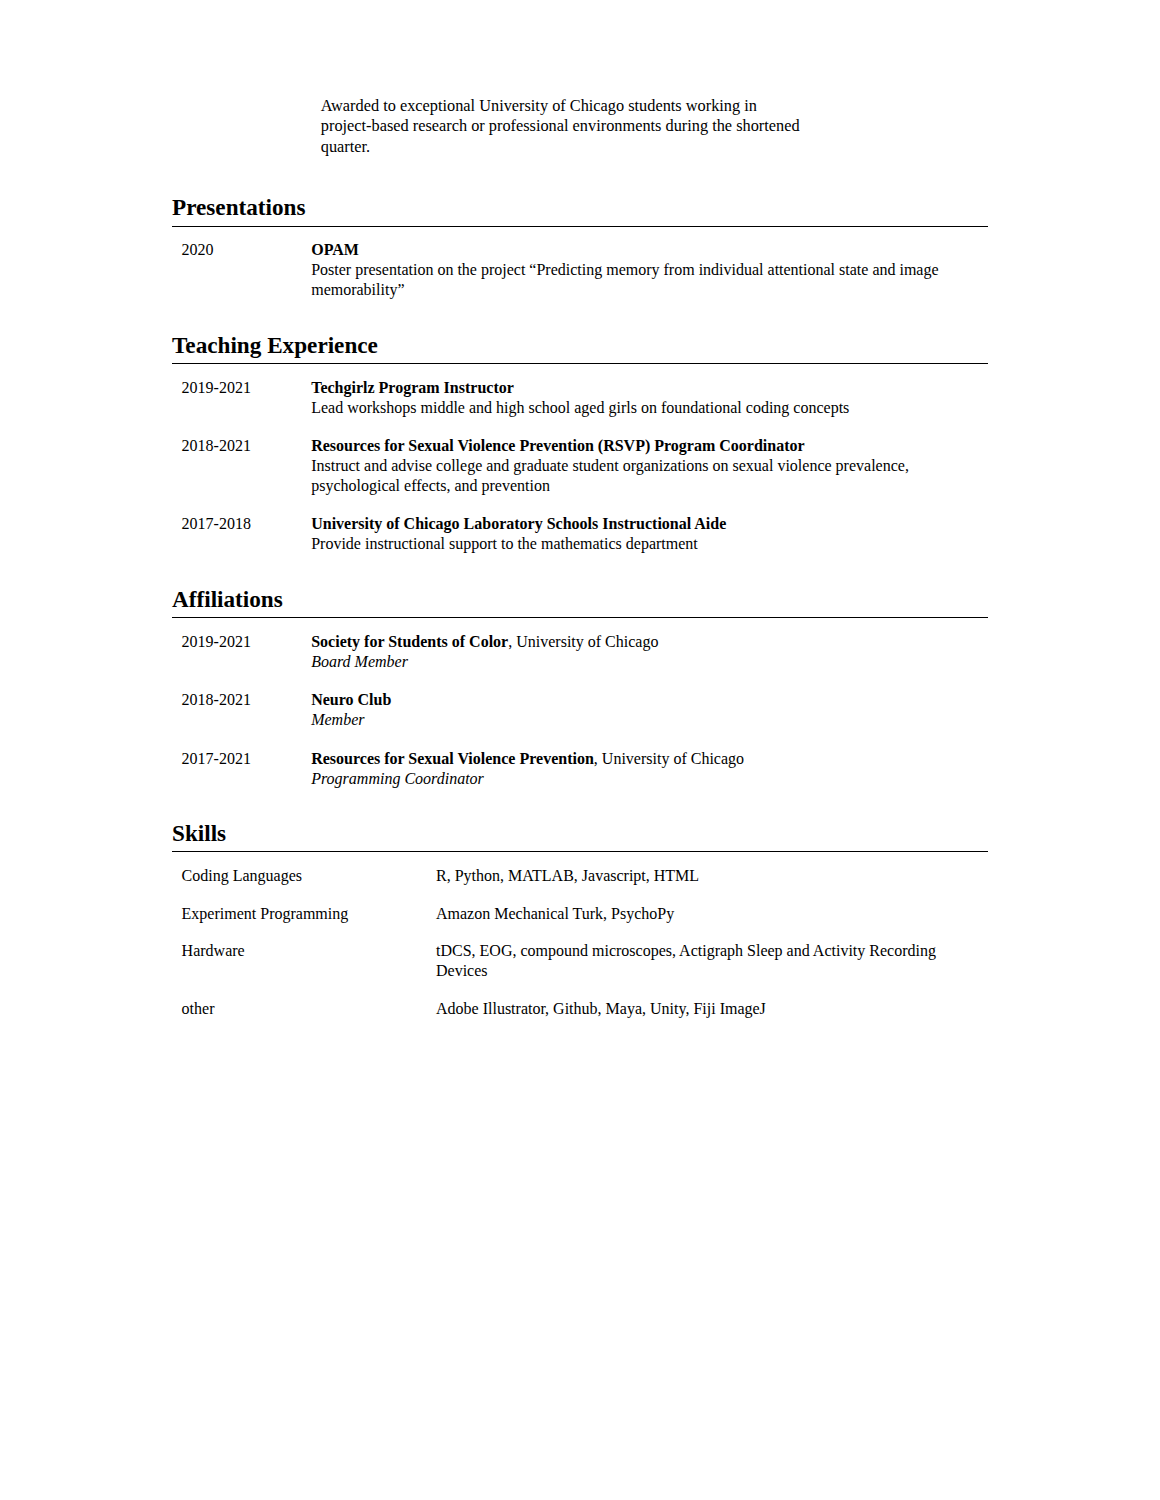Awarded to exceptional University of Chicago students working in project-based research or professional environments during the shortened quarter.
Presentations
2020
OPAM
Poster presentation on the project “Predicting memory from individual attentional state and image memorability”
Teaching Experience
2019-2021
Techgirlz Program Instructor
Lead workshops middle and high school aged girls on foundational coding concepts
2018-2021
Resources for Sexual Violence Prevention (RSVP) Program Coordinator
Instruct and advise college and graduate student organizations on sexual violence prevalence, psychological effects, and prevention
2017-2018
University of Chicago Laboratory Schools Instructional Aide
Provide instructional support to the mathematics department
Affiliations
2019-2021
Society for Students of Color, University of Chicago
Board Member
2018-2021
Neuro Club
Member
2017-2021
Resources for Sexual Violence Prevention, University of Chicago
Programming Coordinator
Skills
Coding Languages
R, Python, MATLAB, Javascript, HTML
Experiment Programming
Amazon Mechanical Turk, PsychoPy
Hardware
tDCS, EOG, compound microscopes, Actigraph Sleep and Activity Recording Devices
other
Adobe Illustrator, Github, Maya, Unity, Fiji ImageJ